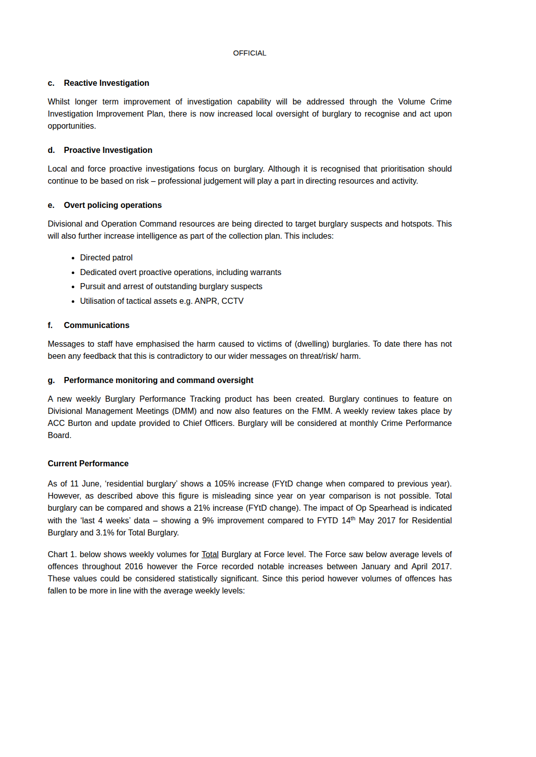OFFICIAL
c. Reactive Investigation
Whilst longer term improvement of investigation capability will be addressed through the Volume Crime Investigation Improvement Plan, there is now increased local oversight of burglary to recognise and act upon opportunities.
d. Proactive Investigation
Local and force proactive investigations focus on burglary. Although it is recognised that prioritisation should continue to be based on risk – professional judgement will play a part in directing resources and activity.
e. Overt policing operations
Divisional and Operation Command resources are being directed to target burglary suspects and hotspots. This will also further increase intelligence as part of the collection plan. This includes:
Directed patrol
Dedicated overt proactive operations, including warrants
Pursuit and arrest of outstanding burglary suspects
Utilisation of tactical assets e.g. ANPR, CCTV
f. Communications
Messages to staff have emphasised the harm caused to victims of (dwelling) burglaries. To date there has not been any feedback that this is contradictory to our wider messages on threat/risk/ harm.
g. Performance monitoring and command oversight
A new weekly Burglary Performance Tracking product has been created. Burglary continues to feature on Divisional Management Meetings (DMM) and now also features on the FMM. A weekly review takes place by ACC Burton and update provided to Chief Officers. Burglary will be considered at monthly Crime Performance Board.
Current Performance
As of 11 June, ‘residential burglary’ shows a 105% increase (FYtD change when compared to previous year). However, as described above this figure is misleading since year on year comparison is not possible. Total burglary can be compared and shows a 21% increase (FYtD change). The impact of Op Spearhead is indicated with the ‘last 4 weeks’ data – showing a 9% improvement compared to FYTD 14th May 2017 for Residential Burglary and 3.1% for Total Burglary.
Chart 1. below shows weekly volumes for Total Burglary at Force level. The Force saw below average levels of offences throughout 2016 however the Force recorded notable increases between January and April 2017. These values could be considered statistically significant. Since this period however volumes of offences has fallen to be more in line with the average weekly levels: